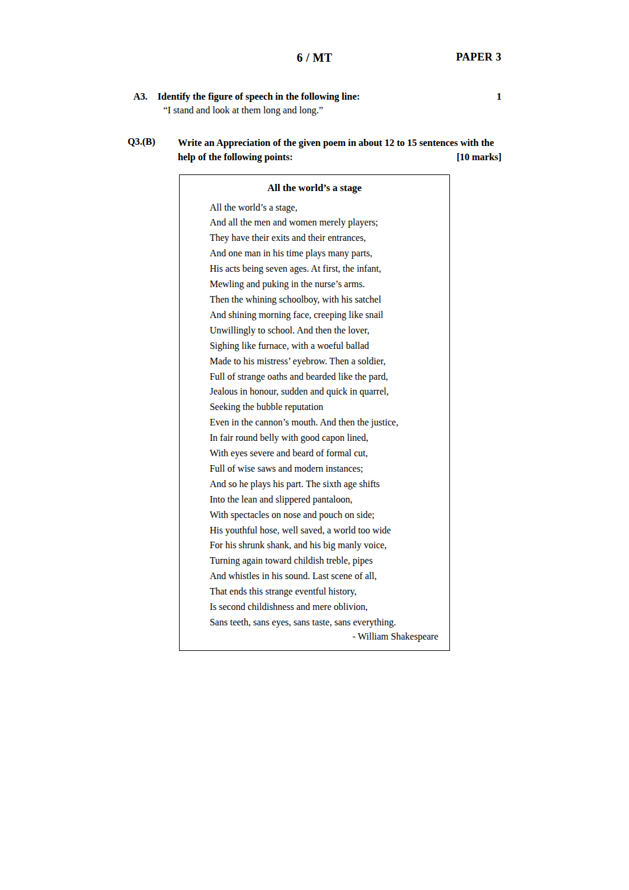6 / MT PAPER 3
A3. Identify the figure of speech in the following line: 1
“I stand and look at them long and long.”
Q3.(B) Write an Appreciation of the given poem in about 12 to 15 sentences with the help of the following points:[10 marks]
All the world’s a stage
All the world’s a stage,
And all the men and women merely players;
They have their exits and their entrances,
And one man in his time plays many parts,
His acts being seven ages. At first, the infant,
Mewling and puking in the nurse’s arms.
Then the whining schoolboy, with his satchel
And shining morning face, creeping like snail
Unwillingly to school. And then the lover,
Sighing like furnace, with a woeful ballad
Made to his mistress’ eyebrow. Then a soldier,
Full of strange oaths and bearded like the pard,
Jealous in honour, sudden and quick in quarrel,
Seeking the bubble reputation
Even in the cannon’s mouth. And then the justice,
In fair round belly with good capon lined,
With eyes severe and beard of formal cut,
Full of wise saws and modern instances;
And so he plays his part. The sixth age shifts
Into the lean and slippered pantaloon,
With spectacles on nose and pouch on side;
His youthful hose, well saved, a world too wide
For his shrunk shank, and his big manly voice,
Turning again toward childish treble, pipes
And whistles in his sound. Last scene of all,
That ends this strange eventful history,
Is second childishness and mere oblivion,
Sans teeth, sans eyes, sans taste, sans everything.
- William Shakespeare